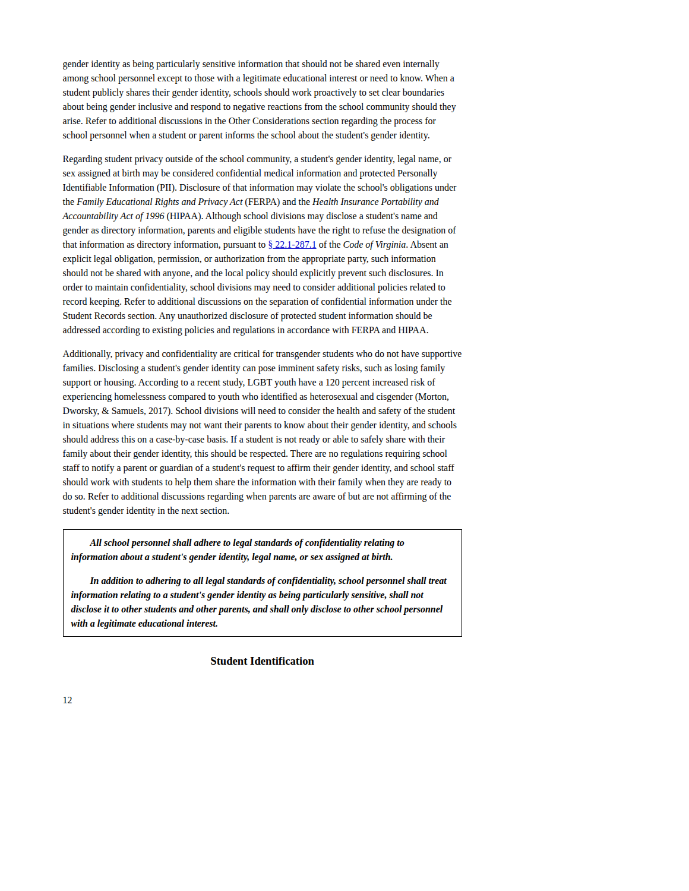gender identity as being particularly sensitive information that should not be shared even internally among school personnel except to those with a legitimate educational interest or need to know. When a student publicly shares their gender identity, schools should work proactively to set clear boundaries about being gender inclusive and respond to negative reactions from the school community should they arise. Refer to additional discussions in the Other Considerations section regarding the process for school personnel when a student or parent informs the school about the student's gender identity.
Regarding student privacy outside of the school community, a student's gender identity, legal name, or sex assigned at birth may be considered confidential medical information and protected Personally Identifiable Information (PII). Disclosure of that information may violate the school's obligations under the Family Educational Rights and Privacy Act (FERPA) and the Health Insurance Portability and Accountability Act of 1996 (HIPAA). Although school divisions may disclose a student's name and gender as directory information, parents and eligible students have the right to refuse the designation of that information as directory information, pursuant to § 22.1-287.1 of the Code of Virginia. Absent an explicit legal obligation, permission, or authorization from the appropriate party, such information should not be shared with anyone, and the local policy should explicitly prevent such disclosures. In order to maintain confidentiality, school divisions may need to consider additional policies related to record keeping. Refer to additional discussions on the separation of confidential information under the Student Records section. Any unauthorized disclosure of protected student information should be addressed according to existing policies and regulations in accordance with FERPA and HIPAA.
Additionally, privacy and confidentiality are critical for transgender students who do not have supportive families. Disclosing a student's gender identity can pose imminent safety risks, such as losing family support or housing. According to a recent study, LGBT youth have a 120 percent increased risk of experiencing homelessness compared to youth who identified as heterosexual and cisgender (Morton, Dworsky, & Samuels, 2017). School divisions will need to consider the health and safety of the student in situations where students may not want their parents to know about their gender identity, and schools should address this on a case-by-case basis. If a student is not ready or able to safely share with their family about their gender identity, this should be respected. There are no regulations requiring school staff to notify a parent or guardian of a student's request to affirm their gender identity, and school staff should work with students to help them share the information with their family when they are ready to do so. Refer to additional discussions regarding when parents are aware of but are not affirming of the student's gender identity in the next section.
All school personnel shall adhere to legal standards of confidentiality relating to information about a student's gender identity, legal name, or sex assigned at birth.
In addition to adhering to all legal standards of confidentiality, school personnel shall treat information relating to a student's gender identity as being particularly sensitive, shall not disclose it to other students and other parents, and shall only disclose to other school personnel with a legitimate educational interest.
Student Identification
12